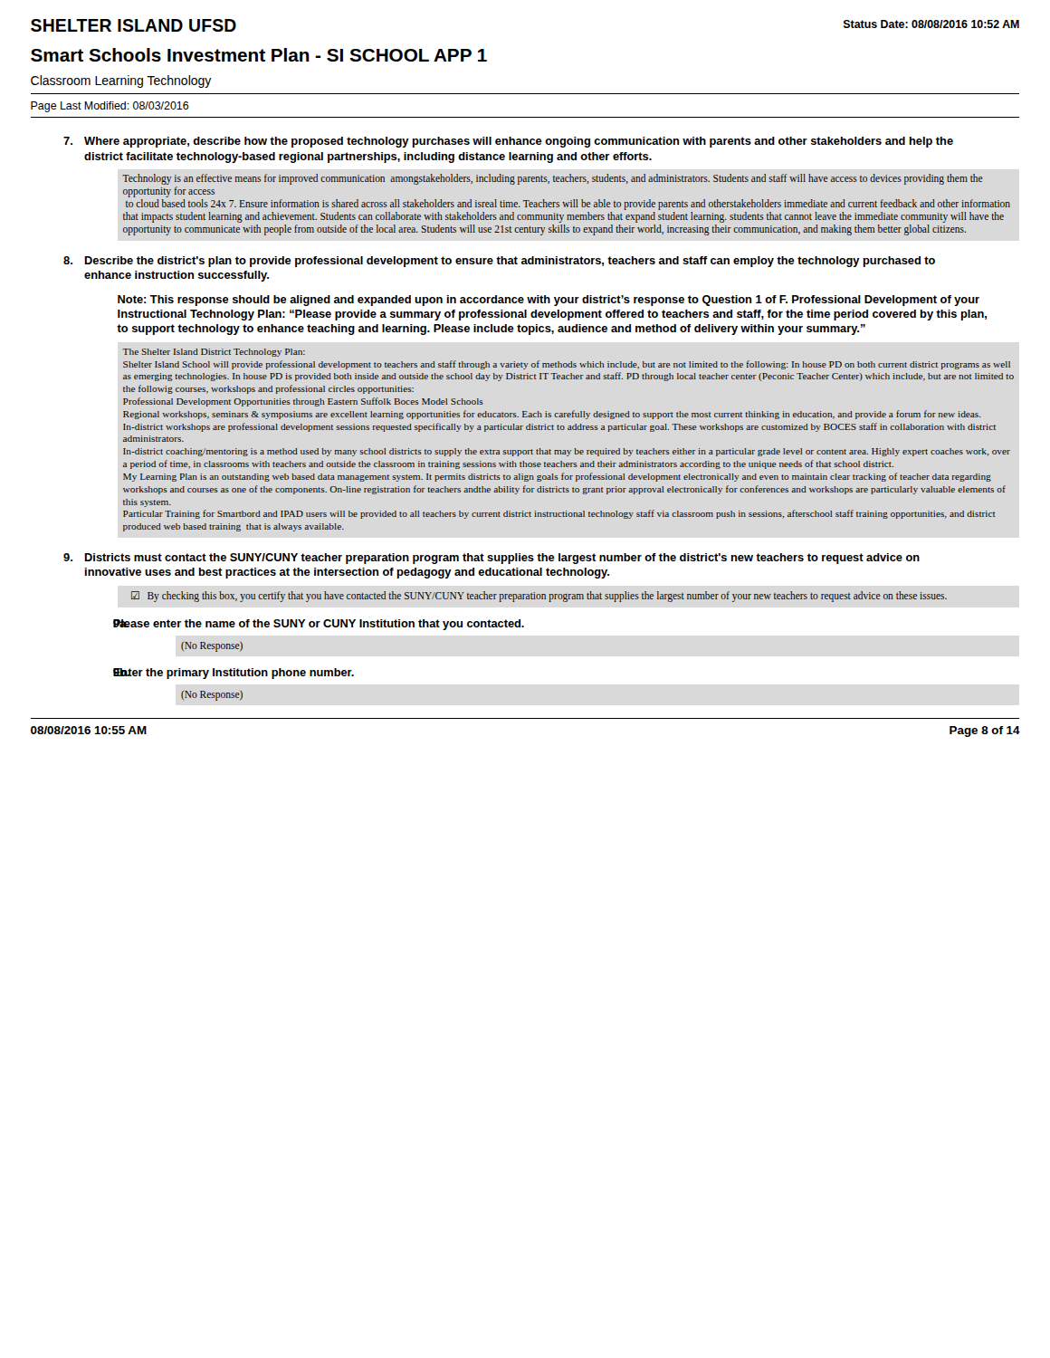SHELTER ISLAND UFSD
Status Date: 08/08/2016 10:52 AM
Smart Schools Investment Plan - SI SCHOOL APP 1
Classroom Learning Technology
Page Last Modified: 08/03/2016
7.
Where appropriate, describe how the proposed technology purchases will enhance ongoing communication with parents and other stakeholders and help the district facilitate technology-based regional partnerships, including distance learning and other efforts.
Technology is an effective means for improved communication amongstakeholders, including parents, teachers, students, and administrators. Students and staff will have access to devices providing them the opportunity for access
to cloud based tools 24x 7. Ensure information is shared across all stakeholders and isreal time. Teachers will be able to provide parents and otherstakeholders immediate and current feedback and other information that impacts student learning and achievement. Students can collaborate with stakeholders and community members that expand student learning. students that cannot leave the immediate community will have the opportunity to communicate with people from outside of the local area. Students will use 21st century skills to expand their world, increasing their communication, and making them better global citizens.
8.
Describe the district's plan to provide professional development to ensure that administrators, teachers and staff can employ the technology purchased to enhance instruction successfully.
Note: This response should be aligned and expanded upon in accordance with your district’s response to Question 1 of F. Professional Development of your Instructional Technology Plan: “Please provide a summary of professional development offered to teachers and staff, for the time period covered by this plan, to support technology to enhance teaching and learning. Please include topics, audience and method of delivery within your summary.”
The Shelter Island District Technology Plan:
Shelter Island School will provide professional development to teachers and staff through a variety of methods which include, but are not limited to the following: In house PD on both current district programs as well as emerging technologies. In house PD is provided both inside and outside the school day by District IT Teacher and staff. PD through local teacher center (Peconic Teacher Center) which include, but are not limited to the followig courses, workshops and professional circles opportunities:
Professional Development Opportunities through Eastern Suffolk Boces Model Schools
Regional workshops, seminars & symposiums are excellent learning opportunities for educators. Each is carefully designed to support the most current thinking in education, and provide a forum for new ideas.
In-district workshops are professional development sessions requested specifically by a particular district to address a particular goal. These workshops are customized by BOCES staff in collaboration with district administrators.
In-district coaching/mentoring is a method used by many school districts to supply the extra support that may be required by teachers either in a particular grade level or content area. Highly expert coaches work, over a period of time, in classrooms with teachers and outside the classroom in training sessions with those teachers and their administrators according to the unique needs of that school district.
My Learning Plan is an outstanding web based data management system. It permits districts to align goals for professional development electronically and even to maintain clear tracking of teacher data regarding workshops and courses as one of the components. On-line registration for teachers andthe ability for districts to grant prior approval electronically for conferences and workshops are particularly valuable elements of this system.
Particular Training for Smartbord and IPAD users will be provided to all teachers by current district instructional technology staff via classroom push in sessions, afterschool staff training opportunities, and district produced web based training that is always available.
9.
Districts must contact the SUNY/CUNY teacher preparation program that supplies the largest number of the district's new teachers to request advice on innovative uses and best practices at the intersection of pedagogy and educational technology.
☑
By checking this box, you certify that you have contacted the SUNY/CUNY teacher preparation program that supplies the largest number of your new teachers to request advice on these issues.
9a.
Please enter the name of the SUNY or CUNY Institution that you contacted.
(No Response)
9b.
Enter the primary Institution phone number.
(No Response)
08/08/2016 10:55 AM
Page 8 of 14